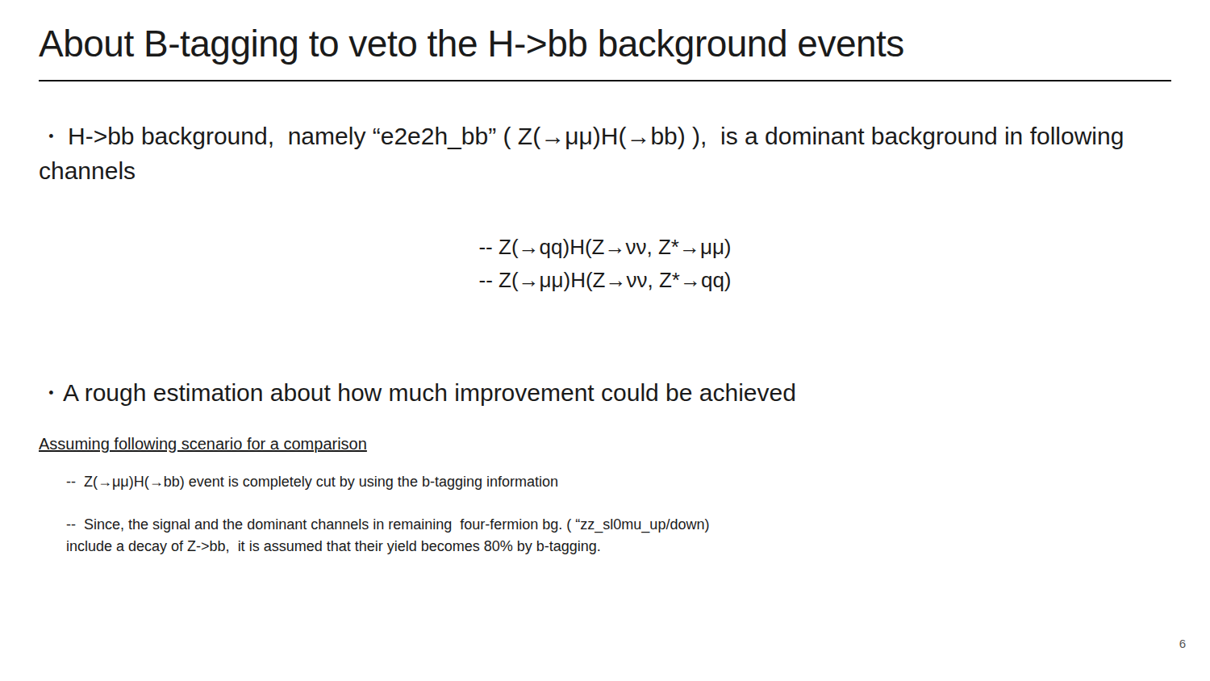About B-tagging to veto the H->bb background events
・H->bb background, namely “e2e2h_bb” ( Z(→μμ)H(→bb) ), is a dominant background in following channels
-- Z(→qq)H(Z→νν, Z*→μμ)
-- Z(→μμ)H(Z→νν, Z*→qq)
・A rough estimation about how much improvement could be achieved
Assuming following scenario for a comparison
-- Z(→μμ)H(→bb) event is completely cut by using the b-tagging information
-- Since, the signal and the dominant channels in remaining four-fermion bg. ( “zz_sl0mu_up/down)
include a decay of Z->bb, it is assumed that their yield becomes 80% by b-tagging.
6